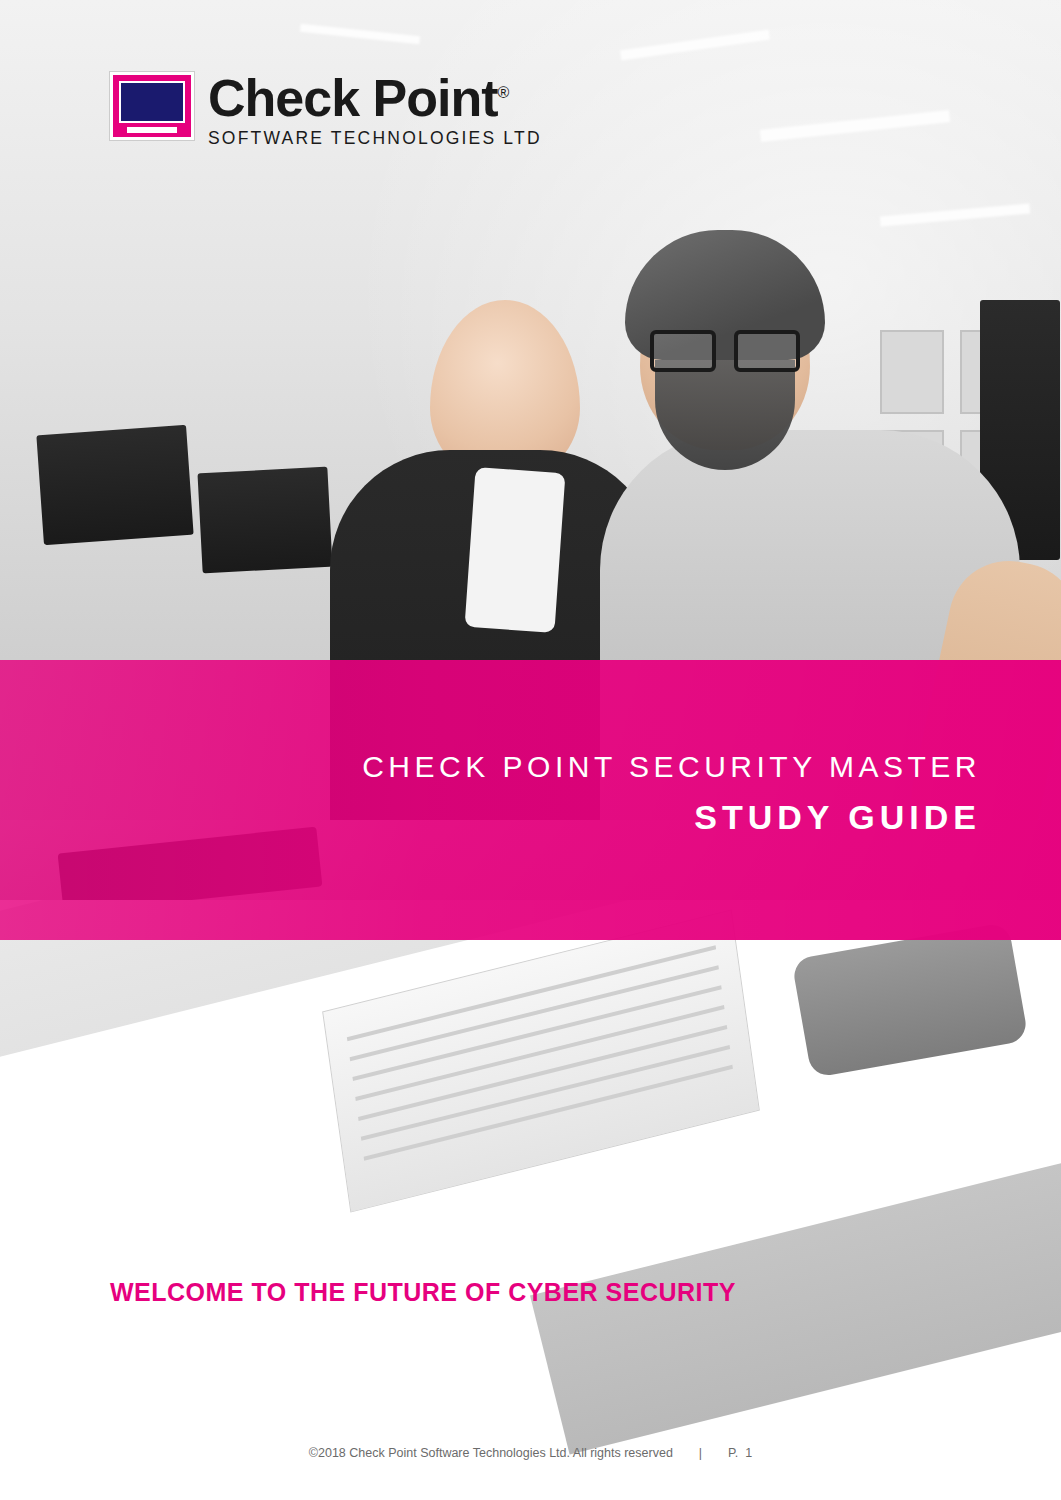Check Point®
SOFTWARE TECHNOLOGIES LTD
CHECK POINT SECURITY MASTER
STUDY GUIDE
WELCOME TO THE FUTURE OF CYBER SECURITY
©2018 Check Point Software Technologies Ltd. All rights reserved|P. 1